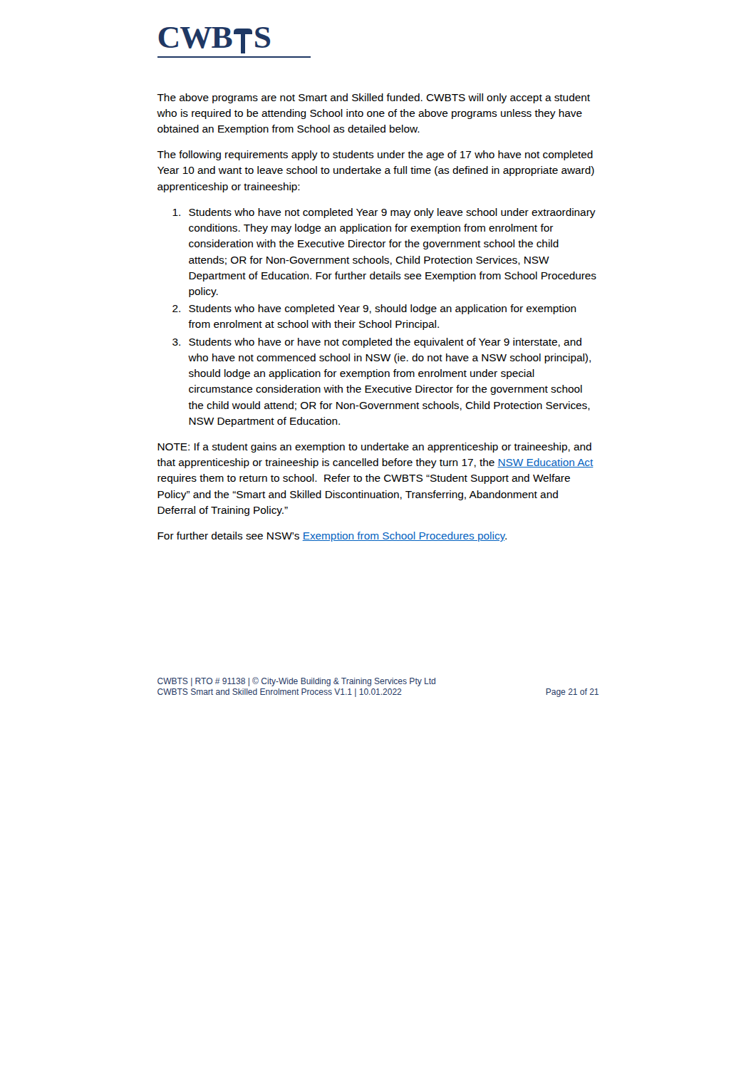CWB S
The above programs are not Smart and Skilled funded. CWBTS will only accept a student who is required to be attending School into one of the above programs unless they have obtained an Exemption from School as detailed below.
The following requirements apply to students under the age of 17 who have not completed Year 10 and want to leave school to undertake a full time (as defined in appropriate award) apprenticeship or traineeship:
Students who have not completed Year 9 may only leave school under extraordinary conditions. They may lodge an application for exemption from enrolment for consideration with the Executive Director for the government school the child attends; OR for Non-Government schools, Child Protection Services, NSW Department of Education. For further details see Exemption from School Procedures policy.
Students who have completed Year 9, should lodge an application for exemption from enrolment at school with their School Principal.
Students who have or have not completed the equivalent of Year 9 interstate, and who have not commenced school in NSW (ie. do not have a NSW school principal), should lodge an application for exemption from enrolment under special circumstance consideration with the Executive Director for the government school the child would attend; OR for Non-Government schools, Child Protection Services, NSW Department of Education.
NOTE: If a student gains an exemption to undertake an apprenticeship or traineeship, and that apprenticeship or traineeship is cancelled before they turn 17, the NSW Education Act requires them to return to school. Refer to the CWBTS “Student Support and Welfare Policy” and the “Smart and Skilled Discontinuation, Transferring, Abandonment and Deferral of Training Policy.”
For further details see NSW’s Exemption from School Procedures policy.
CWBTS | RTO # 91138 | © City-Wide Building & Training Services Pty Ltd
CWBTS Smart and Skilled Enrolment Process V1.1 | 10.01.2022
Page 21 of 21